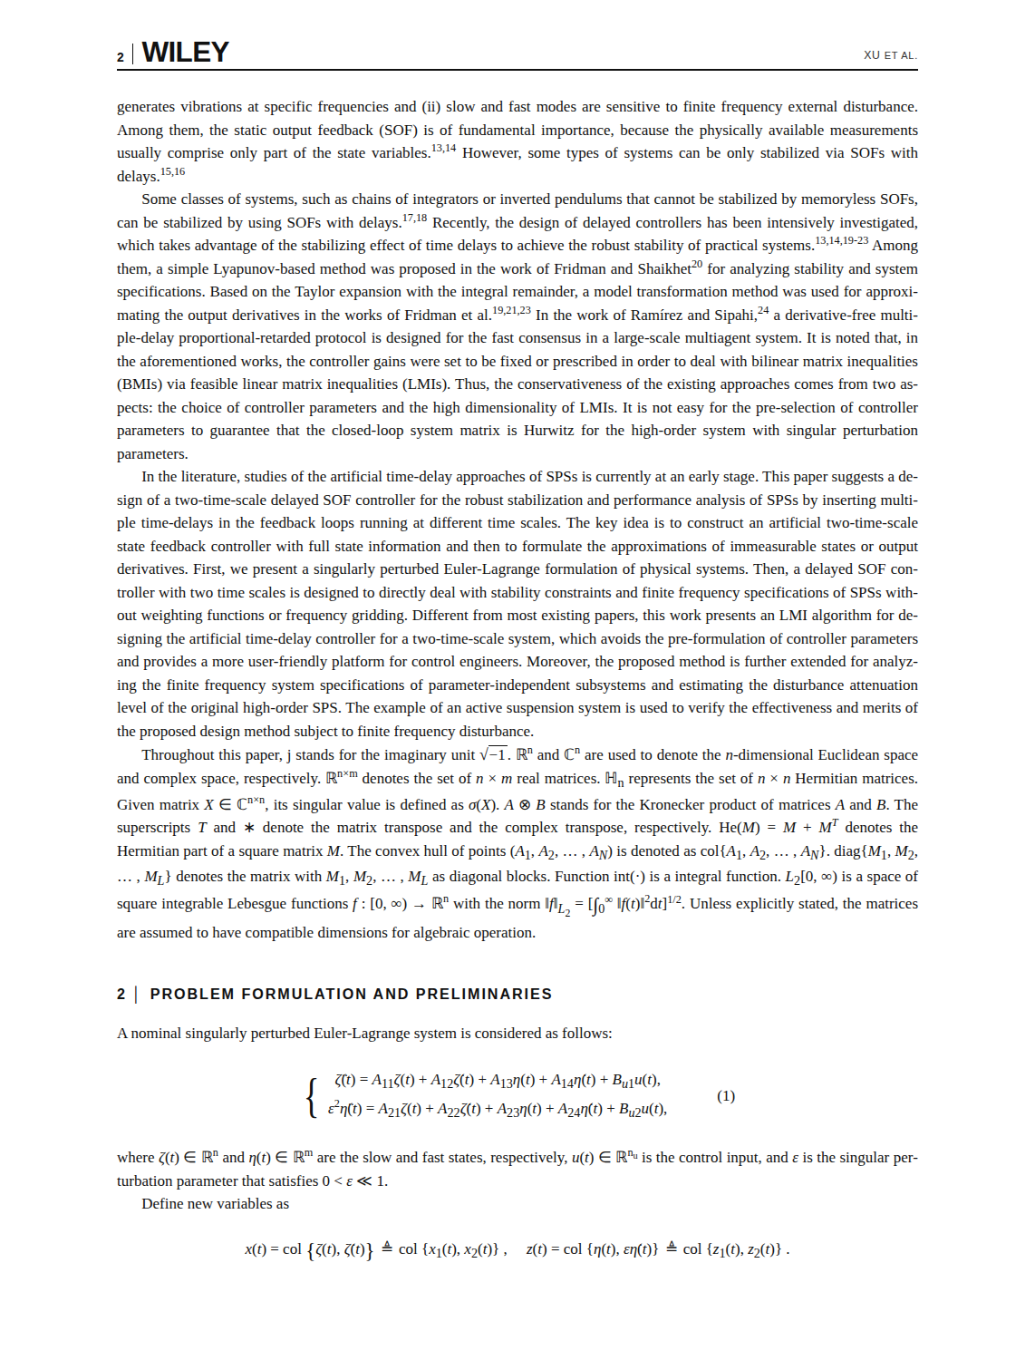2 WILEY
XU ET AL.
generates vibrations at specific frequencies and (ii) slow and fast modes are sensitive to finite frequency external disturbance. Among them, the static output feedback (SOF) is of fundamental importance, because the physically available measurements usually comprise only part of the state variables.13,14 However, some types of systems can be only stabilized via SOFs with delays.15,16
Some classes of systems, such as chains of integrators or inverted pendulums that cannot be stabilized by memoryless SOFs, can be stabilized by using SOFs with delays.17,18 Recently, the design of delayed controllers has been intensively investigated, which takes advantage of the stabilizing effect of time delays to achieve the robust stability of practical systems.13,14,19-23 Among them, a simple Lyapunov-based method was proposed in the work of Fridman and Shaikhet20 for analyzing stability and system specifications. Based on the Taylor expansion with the integral remainder, a model transformation method was used for approximating the output derivatives in the works of Fridman et al.19,21,23 In the work of Ramírez and Sipahi,24 a derivative-free multiple-delay proportional-retarded protocol is designed for the fast consensus in a large-scale multiagent system. It is noted that, in the aforementioned works, the controller gains were set to be fixed or prescribed in order to deal with bilinear matrix inequalities (BMIs) via feasible linear matrix inequalities (LMIs). Thus, the conservativeness of the existing approaches comes from two aspects: the choice of controller parameters and the high dimensionality of LMIs. It is not easy for the pre-selection of controller parameters to guarantee that the closed-loop system matrix is Hurwitz for the high-order system with singular perturbation parameters.
In the literature, studies of the artificial time-delay approaches of SPSs is currently at an early stage. This paper suggests a design of a two-time-scale delayed SOF controller for the robust stabilization and performance analysis of SPSs by inserting multiple time-delays in the feedback loops running at different time scales. The key idea is to construct an artificial two-time-scale state feedback controller with full state information and then to formulate the approximations of immeasurable states or output derivatives. First, we present a singularly perturbed Euler-Lagrange formulation of physical systems. Then, a delayed SOF controller with two time scales is designed to directly deal with stability constraints and finite frequency specifications of SPSs without weighting functions or frequency gridding. Different from most existing papers, this work presents an LMI algorithm for designing the artificial time-delay controller for a two-time-scale system, which avoids the pre-formulation of controller parameters and provides a more user-friendly platform for control engineers. Moreover, the proposed method is further extended for analyzing the finite frequency system specifications of parameter-independent subsystems and estimating the disturbance attenuation level of the original high-order SPS. The example of an active suspension system is used to verify the effectiveness and merits of the proposed design method subject to finite frequency disturbance.
Throughout this paper, j stands for the imaginary unit √−1. ℝn and ℂn are used to denote the n-dimensional Euclidean space and complex space, respectively. ℝn×m denotes the set of n × m real matrices. ℍn represents the set of n × n Hermitian matrices. Given matrix X ∈ ℂn×n, its singular value is defined as σ(X). A ⊗ B stands for the Kronecker product of matrices A and B. The superscripts T and ∗ denote the matrix transpose and the complex transpose, respectively. He(M) = M + MT denotes the Hermitian part of a square matrix M. The convex hull of points (A1, A2, … , AN) is denoted as col{A1, A2, … , AN}. diag{M1, M2, … , ML} denotes the matrix with M1, M2, … , ML as diagonal blocks. Function int(·) is a integral function. L2[0, ∞) is a space of square integrable Lebesgue functions f : [0, ∞) → ℝn with the norm ‖f‖L2 = [∫0∞ ‖f(t)‖2dt]1/2. Unless explicitly stated, the matrices are assumed to have compatible dimensions for algebraic operation.
2│PROBLEM FORMULATION AND PRELIMINARIES
A nominal singularly perturbed Euler-Lagrange system is considered as follows:
{
ζ̈(t) = A11ζ(t) + A12ζ̇(t) + A13η(t) + A14η̇(t) + Bu1u(t),
ε2η̈(t) = A21ζ(t) + A22ζ̇(t) + A23η(t) + A24η̇(t) + Bu2u(t),
(1)
where ζ(t) ∈ ℝn and η(t) ∈ ℝm are the slow and fast states, respectively, u(t) ∈ ℝnu is the control input, and ε is the singular perturbation parameter that satisfies 0 < ε ≪ 1.
Define new variables as
x(t) = col {ζ(t), ζ̇(t)} ≜ col {x1(t), x2(t)} , z(t) = col {η(t), εη̇(t)} ≜ col {z1(t), z2(t)} .